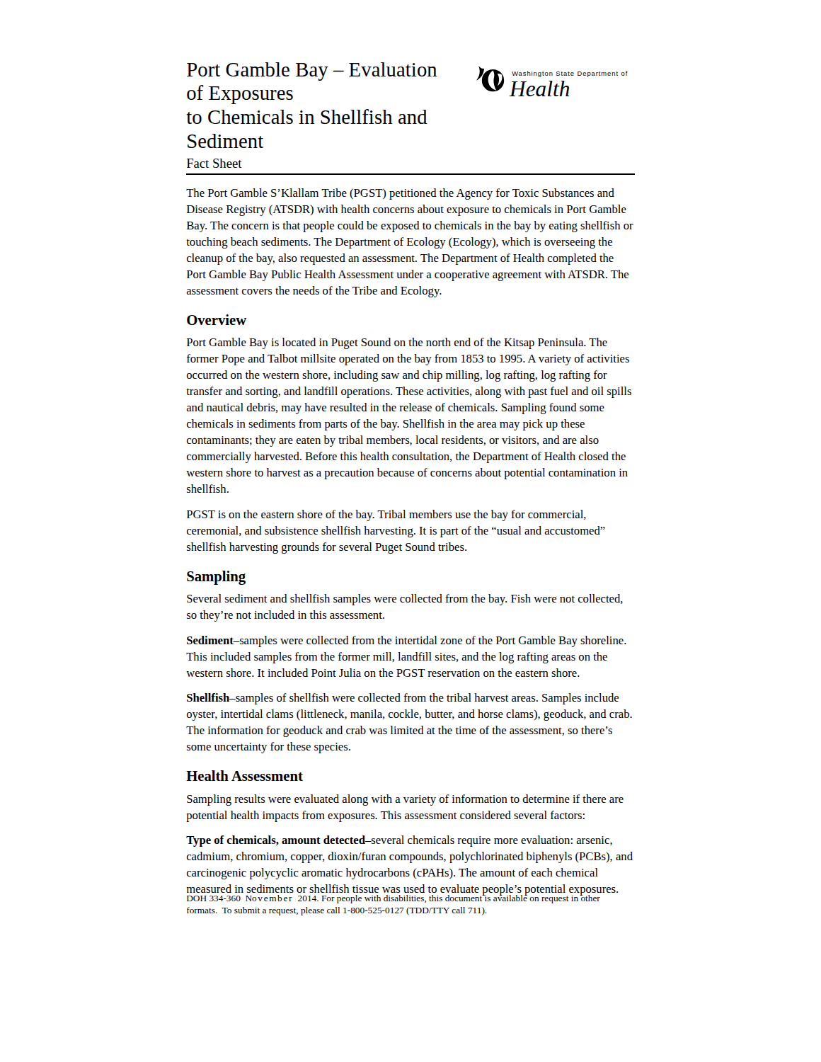Port Gamble Bay – Evaluation of Exposures
to Chemicals in Shellfish and Sediment
Fact Sheet
Washington State Department of Health
The Port Gamble S’Klallam Tribe (PGST) petitioned the Agency for Toxic Substances and Disease Registry (ATSDR) with health concerns about exposure to chemicals in Port Gamble Bay. The concern is that people could be exposed to chemicals in the bay by eating shellfish or touching beach sediments. The Department of Ecology (Ecology), which is overseeing the cleanup of the bay, also requested an assessment. The Department of Health completed the Port Gamble Bay Public Health Assessment under a cooperative agreement with ATSDR. The assessment covers the needs of the Tribe and Ecology.
Overview
Port Gamble Bay is located in Puget Sound on the north end of the Kitsap Peninsula. The former Pope and Talbot millsite operated on the bay from 1853 to 1995. A variety of activities occurred on the western shore, including saw and chip milling, log rafting, log rafting for transfer and sorting, and landfill operations. These activities, along with past fuel and oil spills and nautical debris, may have resulted in the release of chemicals. Sampling found some chemicals in sediments from parts of the bay. Shellfish in the area may pick up these contaminants; they are eaten by tribal members, local residents, or visitors, and are also commercially harvested. Before this health consultation, the Department of Health closed the western shore to harvest as a precaution because of concerns about potential contamination in shellfish.
PGST is on the eastern shore of the bay. Tribal members use the bay for commercial, ceremonial, and subsistence shellfish harvesting. It is part of the “usual and accustomed” shellfish harvesting grounds for several Puget Sound tribes.
Sampling
Several sediment and shellfish samples were collected from the bay. Fish were not collected, so they’re not included in this assessment.
Sediment–samples were collected from the intertidal zone of the Port Gamble Bay shoreline. This included samples from the former mill, landfill sites, and the log rafting areas on the western shore. It included Point Julia on the PGST reservation on the eastern shore.
Shellfish–samples of shellfish were collected from the tribal harvest areas. Samples include oyster, intertidal clams (littleneck, manila, cockle, butter, and horse clams), geoduck, and crab. The information for geoduck and crab was limited at the time of the assessment, so there’s some uncertainty for these species.
Health Assessment
Sampling results were evaluated along with a variety of information to determine if there are potential health impacts from exposures. This assessment considered several factors:
Type of chemicals, amount detected–several chemicals require more evaluation: arsenic, cadmium, chromium, copper, dioxin/furan compounds, polychlorinated biphenyls (PCBs), and carcinogenic polycyclic aromatic hydrocarbons (cPAHs). The amount of each chemical measured in sediments or shellfish tissue was used to evaluate people’s potential exposures.
DOH 334-360 November 2014. For people with disabilities, this document is available on request in other formats. To submit a request, please call 1-800-525-0127 (TDD/TTY call 711).